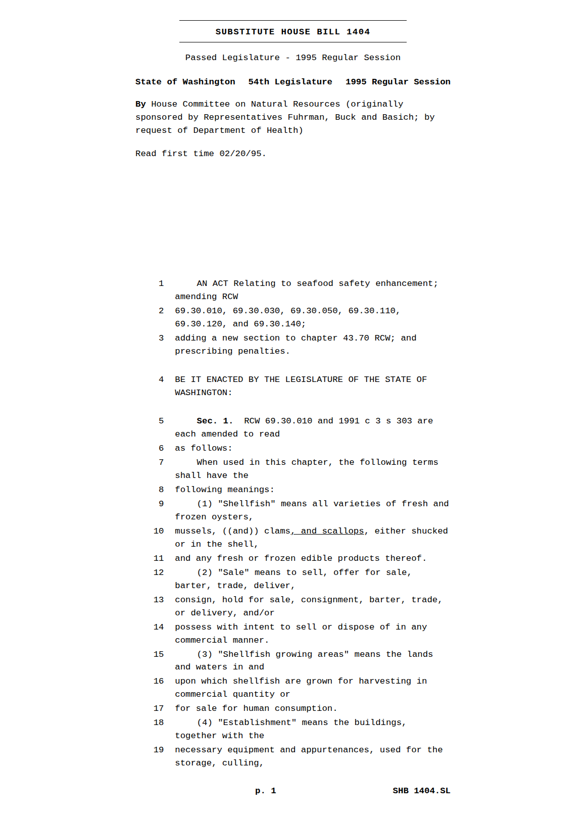SUBSTITUTE HOUSE BILL 1404
Passed Legislature - 1995 Regular Session
State of Washington 54th Legislature 1995 Regular Session
By House Committee on Natural Resources (originally sponsored by Representatives Fuhrman, Buck and Basich; by request of Department of Health)
Read first time 02/20/95.
| 1 | AN ACT Relating to seafood safety enhancement; amending RCW |
| 2 | 69.30.010, 69.30.030, 69.30.050, 69.30.110, 69.30.120, and 69.30.140; |
| 3 | adding a new section to chapter 43.70 RCW; and prescribing penalties. |
| 4 | BE IT ENACTED BY THE LEGISLATURE OF THE STATE OF WASHINGTON: |
| 5 | Sec. 1. RCW 69.30.010 and 1991 c 3 s 303 are each amended to read |
| 6 | as follows: |
| 7 | When used in this chapter, the following terms shall have the |
| 8 | following meanings: |
| 9 | (1) "Shellfish" means all varieties of fresh and frozen oysters, |
| 10 | mussels, ((and)) clams , and scallops , either shucked or in the shell, |
| 11 | and any fresh or frozen edible products thereof. |
| 12 | (2) "Sale" means to sell, offer for sale, barter, trade, deliver, |
| 13 | consign, hold for sale, consignment, barter, trade, or delivery, and/or |
| 14 | possess with intent to sell or dispose of in any commercial manner. |
| 15 | (3) "Shellfish growing areas" means the lands and waters in and |
| 16 | upon which shellfish are grown for harvesting in commercial quantity or |
| 17 | for sale for human consumption. |
| 18 | (4) "Establishment" means the buildings, together with the |
| 19 | necessary equipment and appurtenances, used for the storage, culling, |
p. 1 SHB 1404.SL